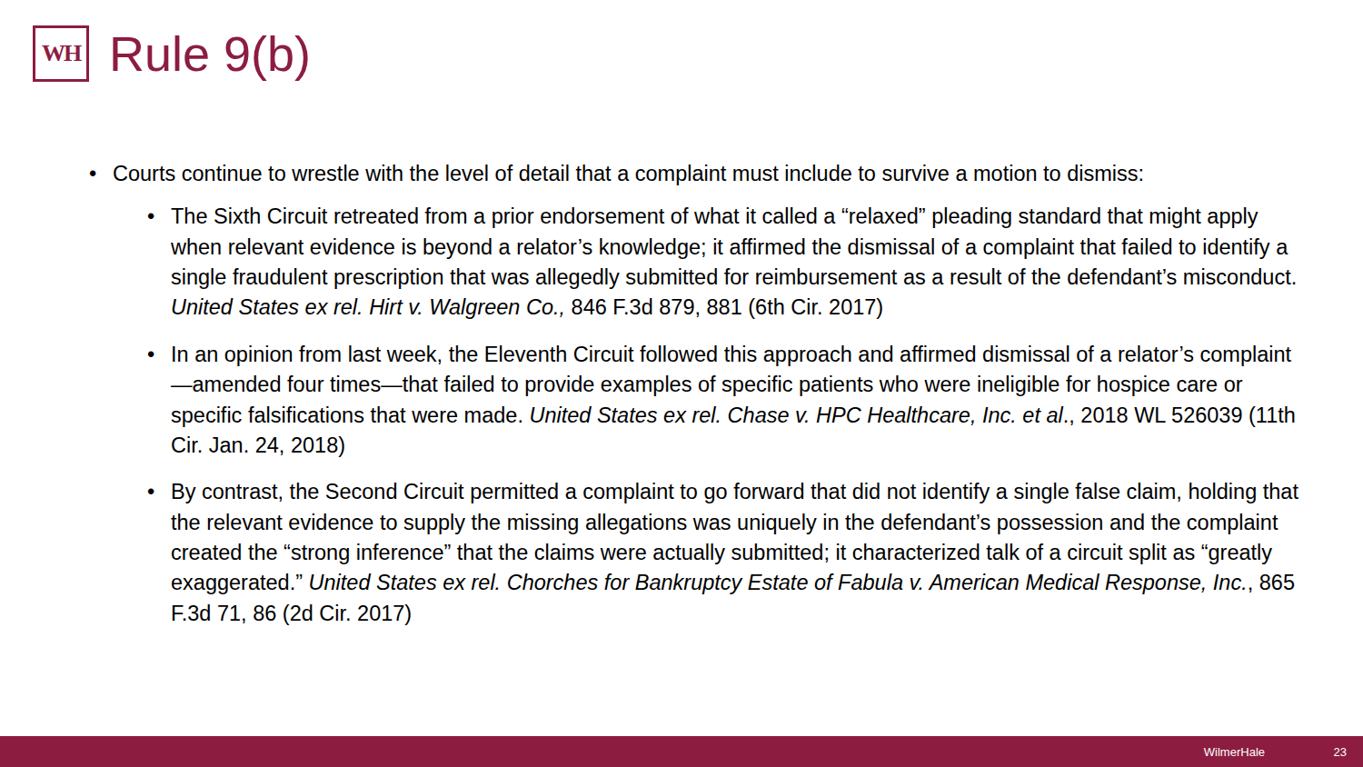WH
Rule 9(b)
Courts continue to wrestle with the level of detail that a complaint must include to survive a motion to dismiss:
The Sixth Circuit retreated from a prior endorsement of what it called a “relaxed” pleading standard that might apply when relevant evidence is beyond a relator’s knowledge; it affirmed the dismissal of a complaint that failed to identify a single fraudulent prescription that was allegedly submitted for reimbursement as a result of the defendant’s misconduct. United States ex rel. Hirt v. Walgreen Co., 846 F.3d 879, 881 (6th Cir. 2017)
In an opinion from last week, the Eleventh Circuit followed this approach and affirmed dismissal of a relator’s complaint—amended four times—that failed to provide examples of specific patients who were ineligible for hospice care or specific falsifications that were made. United States ex rel. Chase v. HPC Healthcare, Inc. et al., 2018 WL 526039 (11th Cir. Jan. 24, 2018)
By contrast, the Second Circuit permitted a complaint to go forward that did not identify a single false claim, holding that the relevant evidence to supply the missing allegations was uniquely in the defendant’s possession and the complaint created the “strong inference” that the claims were actually submitted; it characterized talk of a circuit split as “greatly exaggerated.” United States ex rel. Chorches for Bankruptcy Estate of Fabula v. American Medical Response, Inc., 865 F.3d 71, 86 (2d Cir. 2017)
WilmerHale 23